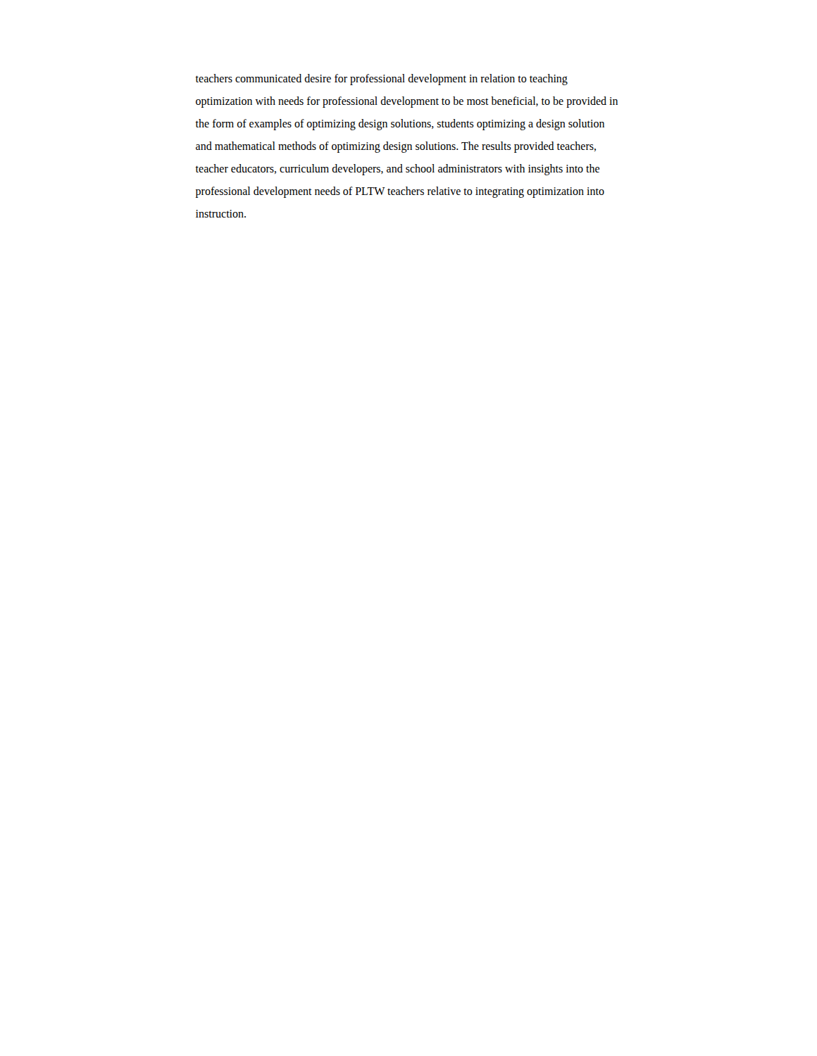teachers communicated desire for professional development in relation to teaching optimization with needs for professional development to be most beneficial, to be provided in the form of examples of optimizing design solutions, students optimizing a design solution and mathematical methods of optimizing design solutions. The results provided teachers, teacher educators, curriculum developers, and school administrators with insights into the professional development needs of PLTW teachers relative to integrating optimization into instruction.